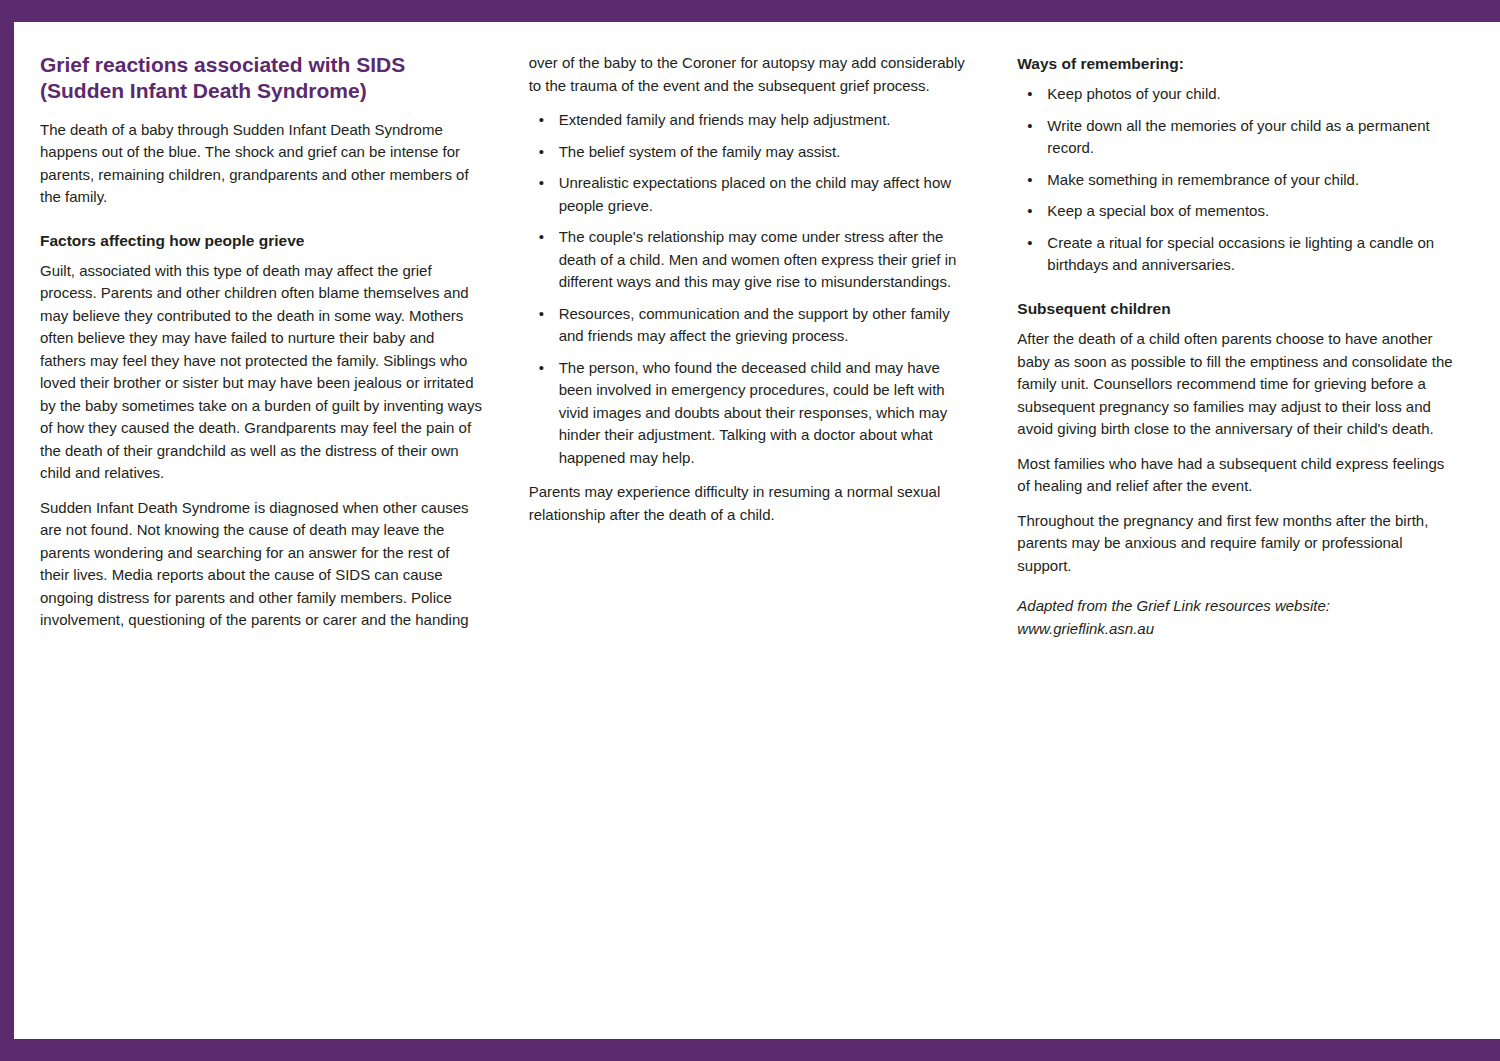Grief reactions associated with SIDS (Sudden Infant Death Syndrome)
The death of a baby through Sudden Infant Death Syndrome happens out of the blue. The shock and grief can be intense for parents, remaining children, grandparents and other members of the family.
Factors affecting how people grieve
Guilt, associated with this type of death may affect the grief process. Parents and other children often blame themselves and may believe they contributed to the death in some way. Mothers often believe they may have failed to nurture their baby and fathers may feel they have not protected the family. Siblings who loved their brother or sister but may have been jealous or irritated by the baby sometimes take on a burden of guilt by inventing ways of how they caused the death. Grandparents may feel the pain of the death of their grandchild as well as the distress of their own child and relatives.
Sudden Infant Death Syndrome is diagnosed when other causes are not found. Not knowing the cause of death may leave the parents wondering and searching for an answer for the rest of their lives. Media reports about the cause of SIDS can cause ongoing distress for parents and other family members. Police involvement, questioning of the parents or carer and the handing over of the baby to the Coroner for autopsy may add considerably to the trauma of the event and the subsequent grief process.
Extended family and friends may help adjustment.
The belief system of the family may assist.
Unrealistic expectations placed on the child may affect how people grieve.
The couple's relationship may come under stress after the death of a child. Men and women often express their grief in different ways and this may give rise to misunderstandings.
Resources, communication and the support by other family and friends may affect the grieving process.
The person, who found the deceased child and may have been involved in emergency procedures, could be left with vivid images and doubts about their responses, which may hinder their adjustment. Talking with a doctor about what happened may help.
Parents may experience difficulty in resuming a normal sexual relationship after the death of a child.
Ways of remembering:
Keep photos of your child.
Write down all the memories of your child as a permanent record.
Make something in remembrance of your child.
Keep a special box of mementos.
Create a ritual for special occasions ie lighting a candle on birthdays and anniversaries.
Subsequent children
After the death of a child often parents choose to have another baby as soon as possible to fill the emptiness and consolidate the family unit. Counsellors recommend time for grieving before a subsequent pregnancy so families may adjust to their loss and avoid giving birth close to the anniversary of their child's death.
Most families who have had a subsequent child express feelings of healing and relief after the event.
Throughout the pregnancy and first few months after the birth, parents may be anxious and require family or professional support.
Adapted from the Grief Link resources website: www.grieflink.asn.au